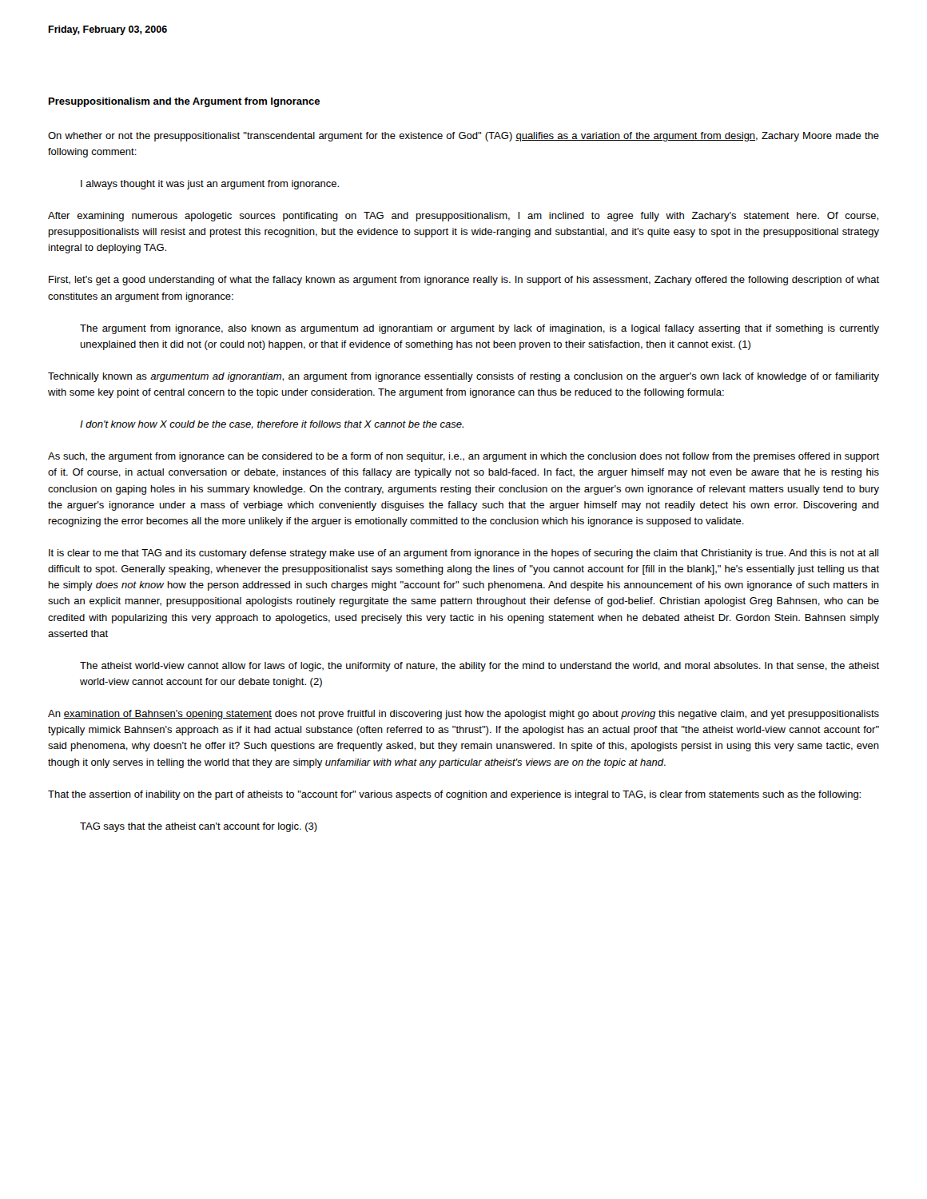Friday, February 03, 2006
Presuppositionalism and the Argument from Ignorance
On whether or not the presuppositionalist "transcendental argument for the existence of God" (TAG) qualifies as a variation of the argument from design, Zachary Moore made the following comment:
I always thought it was just an argument from ignorance.
After examining numerous apologetic sources pontificating on TAG and presuppositionalism, I am inclined to agree fully with Zachary's statement here. Of course, presuppositionalists will resist and protest this recognition, but the evidence to support it is wide-ranging and substantial, and it's quite easy to spot in the presuppositional strategy integral to deploying TAG.
First, let's get a good understanding of what the fallacy known as argument from ignorance really is. In support of his assessment, Zachary offered the following description of what constitutes an argument from ignorance:
The argument from ignorance, also known as argumentum ad ignorantiam or argument by lack of imagination, is a logical fallacy asserting that if something is currently unexplained then it did not (or could not) happen, or that if evidence of something has not been proven to their satisfaction, then it cannot exist. (1)
Technically known as argumentum ad ignorantiam, an argument from ignorance essentially consists of resting a conclusion on the arguer's own lack of knowledge of or familiarity with some key point of central concern to the topic under consideration. The argument from ignorance can thus be reduced to the following formula:
I don't know how X could be the case, therefore it follows that X cannot be the case.
As such, the argument from ignorance can be considered to be a form of non sequitur, i.e., an argument in which the conclusion does not follow from the premises offered in support of it. Of course, in actual conversation or debate, instances of this fallacy are typically not so bald-faced. In fact, the arguer himself may not even be aware that he is resting his conclusion on gaping holes in his summary knowledge. On the contrary, arguments resting their conclusion on the arguer's own ignorance of relevant matters usually tend to bury the arguer's ignorance under a mass of verbiage which conveniently disguises the fallacy such that the arguer himself may not readily detect his own error. Discovering and recognizing the error becomes all the more unlikely if the arguer is emotionally committed to the conclusion which his ignorance is supposed to validate.
It is clear to me that TAG and its customary defense strategy make use of an argument from ignorance in the hopes of securing the claim that Christianity is true. And this is not at all difficult to spot. Generally speaking, whenever the presuppositionalist says something along the lines of "you cannot account for [fill in the blank]," he's essentially just telling us that he simply does not know how the person addressed in such charges might "account for" such phenomena. And despite his announcement of his own ignorance of such matters in such an explicit manner, presuppositional apologists routinely regurgitate the same pattern throughout their defense of god-belief. Christian apologist Greg Bahnsen, who can be credited with popularizing this very approach to apologetics, used precisely this very tactic in his opening statement when he debated atheist Dr. Gordon Stein. Bahnsen simply asserted that
The atheist world-view cannot allow for laws of logic, the uniformity of nature, the ability for the mind to understand the world, and moral absolutes. In that sense, the atheist world-view cannot account for our debate tonight. (2)
An examination of Bahnsen's opening statement does not prove fruitful in discovering just how the apologist might go about proving this negative claim, and yet presuppositionalists typically mimick Bahnsen's approach as if it had actual substance (often referred to as "thrust"). If the apologist has an actual proof that "the atheist world-view cannot account for" said phenomena, why doesn't he offer it? Such questions are frequently asked, but they remain unanswered. In spite of this, apologists persist in using this very same tactic, even though it only serves in telling the world that they are simply unfamiliar with what any particular atheist's views are on the topic at hand.
That the assertion of inability on the part of atheists to "account for" various aspects of cognition and experience is integral to TAG, is clear from statements such as the following:
TAG says that the atheist can't account for logic. (3)